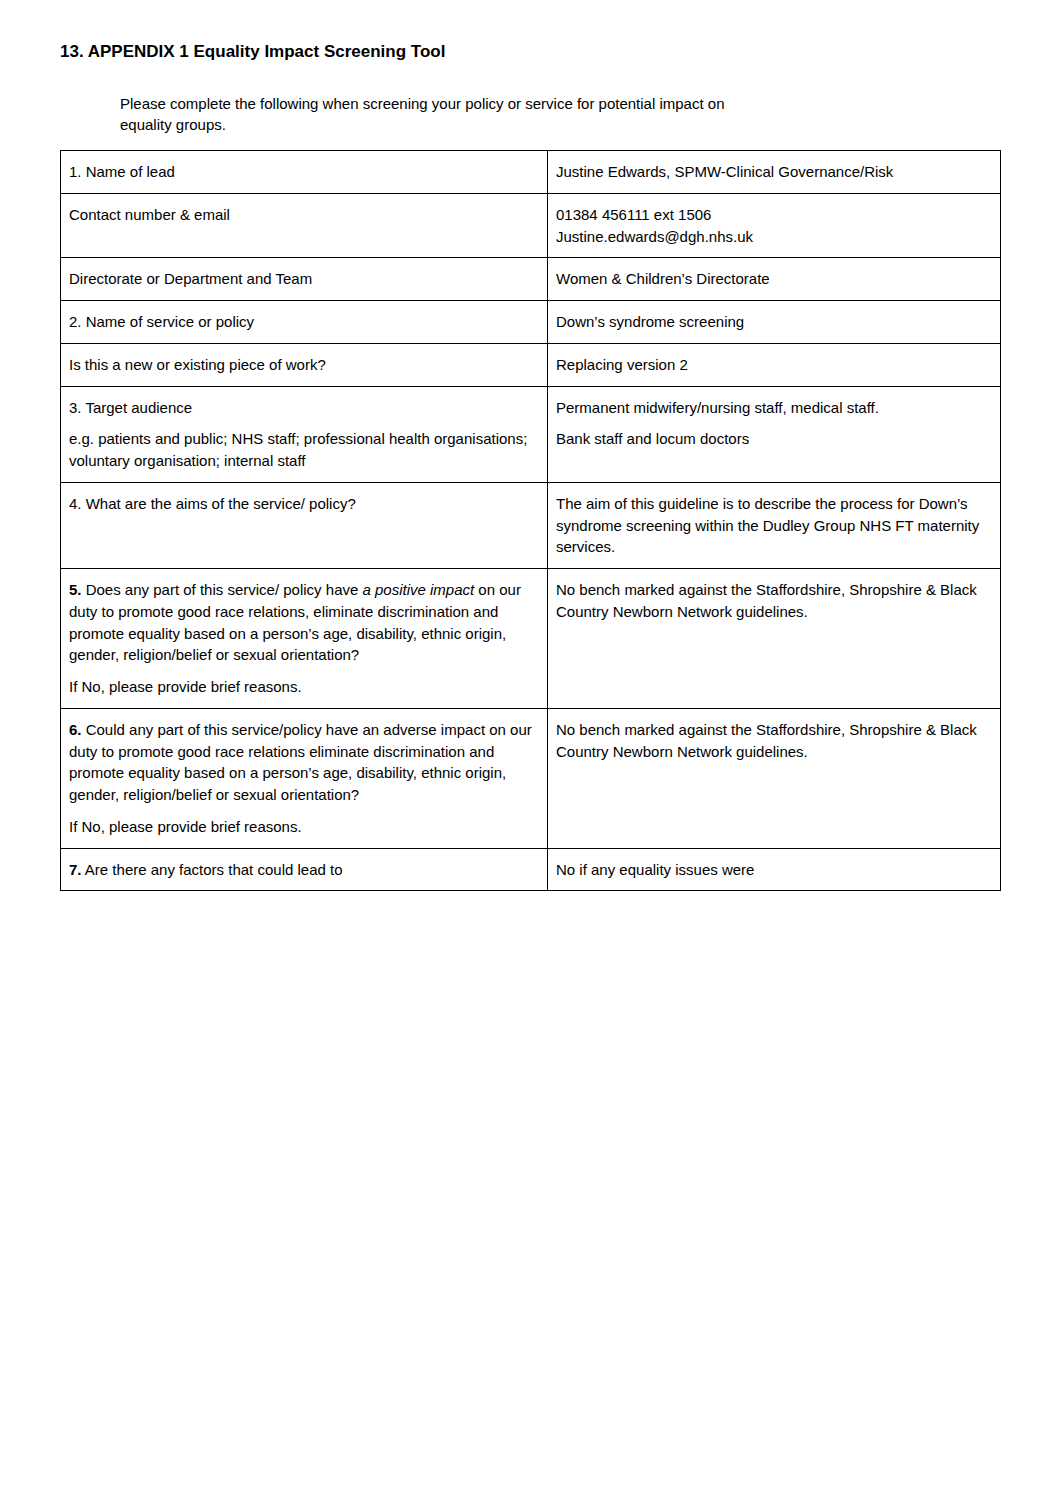13. APPENDIX 1 Equality Impact Screening Tool
Please complete the following when screening your policy or service for potential impact on equality groups.
| 1. Name of lead | Justine Edwards, SPMW-Clinical Governance/Risk |
| Contact number & email | 01384 456111 ext 1506 Justine.edwards@dgh.nhs.uk |
| Directorate or Department and Team | Women & Children’s Directorate |
| 2. Name of service or policy | Down’s syndrome screening |
| Is this a new or existing piece of work? | Replacing version 2 |
| 3. Target audience e.g. patients and public; NHS staff; professional health organisations; voluntary organisation; internal staff | Permanent midwifery/nursing staff, medical staff. Bank staff and locum doctors |
| 4. What are the aims of the service/ policy? | The aim of this guideline is to describe the process for Down’s syndrome screening within the Dudley Group NHS FT maternity services. |
| 5. Does any part of this service/ policy have a positive impact on our duty to promote good race relations, eliminate discrimination and promote equality based on a person’s age, disability, ethnic origin, gender, religion/belief or sexual orientation? If No, please provide brief reasons. | No bench marked against the Staffordshire, Shropshire & Black Country Newborn Network guidelines. |
| 6. Could any part of this service/policy have an adverse impact on our duty to promote good race relations eliminate discrimination and promote equality based on a person’s age, disability, ethnic origin, gender, religion/belief or sexual orientation? If No, please provide brief reasons. | No bench marked against the Staffordshire, Shropshire & Black Country Newborn Network guidelines. |
| 7. Are there any factors that could lead to | No if any equality issues were |